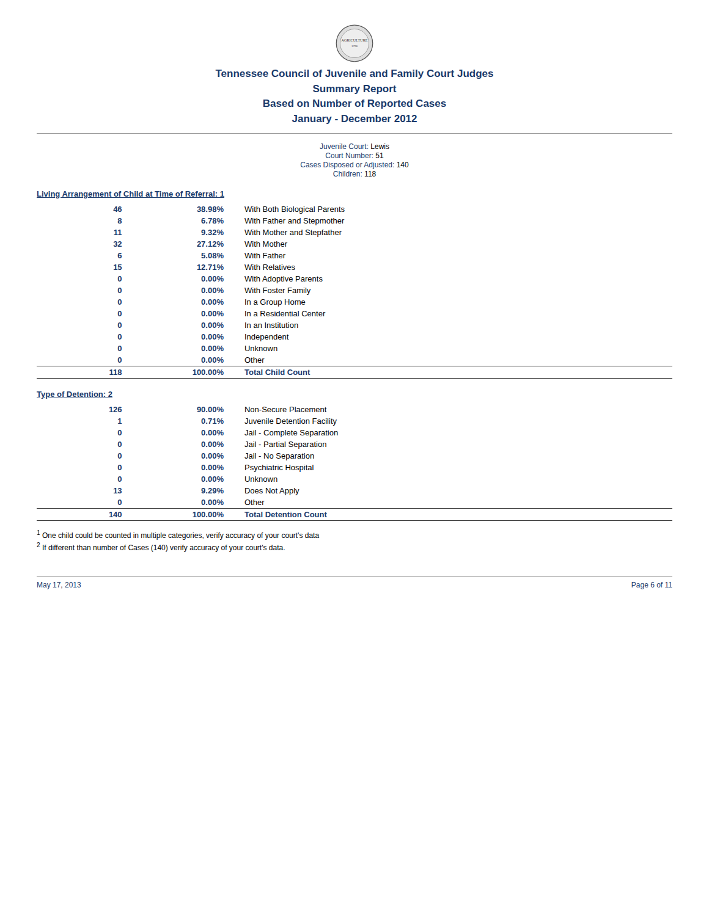Tennessee Council of Juvenile and Family Court Judges
Summary Report
Based on Number of Reported Cases
January - December 2012
Juvenile Court: Lewis
Court Number: 51
Cases Disposed or Adjusted: 140
Children: 118
Living Arrangement of Child at Time of Referral: 1
| 46 | 38.98% | With Both Biological Parents |
| 8 | 6.78% | With Father and Stepmother |
| 11 | 9.32% | With Mother and Stepfather |
| 32 | 27.12% | With Mother |
| 6 | 5.08% | With Father |
| 15 | 12.71% | With Relatives |
| 0 | 0.00% | With Adoptive Parents |
| 0 | 0.00% | With Foster Family |
| 0 | 0.00% | In a Group Home |
| 0 | 0.00% | In a Residential Center |
| 0 | 0.00% | In an Institution |
| 0 | 0.00% | Independent |
| 0 | 0.00% | Unknown |
| 0 | 0.00% | Other |
| 118 | 100.00% | Total Child Count |
Type of Detention: 2
| 126 | 90.00% | Non-Secure Placement |
| 1 | 0.71% | Juvenile Detention Facility |
| 0 | 0.00% | Jail - Complete Separation |
| 0 | 0.00% | Jail - Partial Separation |
| 0 | 0.00% | Jail - No Separation |
| 0 | 0.00% | Psychiatric Hospital |
| 0 | 0.00% | Unknown |
| 13 | 9.29% | Does Not Apply |
| 0 | 0.00% | Other |
| 140 | 100.00% | Total Detention Count |
1 One child could be counted in multiple categories, verify accuracy of your court's data
2 If different than number of Cases (140) verify accuracy of your court's data.
May 17, 2013 Page 6 of 11